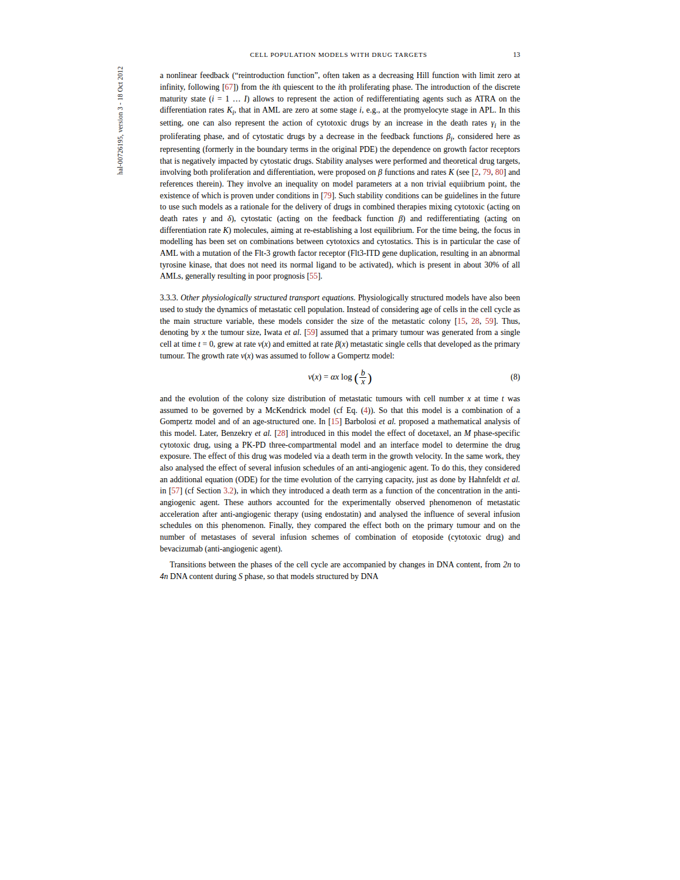hal-00726195, version 3 - 18 Oct 2012
CELL POPULATION MODELS WITH DRUG TARGETS 13
a nonlinear feedback (“reintroduction function”, often taken as a decreasing Hill function with limit zero at infinity, following [67]) from the ith quiescent to the ith proliferating phase. The introduction of the discrete maturity state (i = 1 … I) allows to represent the action of redifferentiating agents such as ATRA on the differentiation rates Ki, that in AML are zero at some stage i, e.g., at the promyelocyte stage in APL. In this setting, one can also represent the action of cytotoxic drugs by an increase in the death rates γi in the proliferating phase, and of cytostatic drugs by a decrease in the feedback functions βi, considered here as representing (formerly in the boundary terms in the original PDE) the dependence on growth factor receptors that is negatively impacted by cytostatic drugs. Stability analyses were performed and theoretical drug targets, involving both proliferation and differentiation, were proposed on β functions and rates K (see [2, 79, 80] and references therein). They involve an inequality on model parameters at a non trivial equiibrium point, the existence of which is proven under conditions in [79]. Such stability conditions can be guidelines in the future to use such models as a rationale for the delivery of drugs in combined therapies mixing cytotoxic (acting on death rates γ and δ), cytostatic (acting on the feedback function β) and redifferentiating (acting on differentiation rate K) molecules, aiming at re-establishing a lost equilibrium. For the time being, the focus in modelling has been set on combinations between cytotoxics and cytostatics. This is in particular the case of AML with a mutation of the Flt-3 growth factor receptor (Flt3-ITD gene duplication, resulting in an abnormal tyrosine kinase, that does not need its normal ligand to be activated), which is present in about 30% of all AMLs, generally resulting in poor prognosis [55].
3.3.3. Other physiologically structured transport equations. Physiologically structured models have also been used to study the dynamics of metastatic cell population. Instead of considering age of cells in the cell cycle as the main structure variable, these models consider the size of the metastatic colony [15, 28, 59]. Thus, denoting by x the tumour size, Iwata et al. [59] assumed that a primary tumour was generated from a single cell at time t = 0, grew at rate v(x) and emitted at rate β(x) metastatic single cells that developed as the primary tumour. The growth rate v(x) was assumed to follow a Gompertz model:
v(x) = αx log (bx) (8)
and the evolution of the colony size distribution of metastatic tumours with cell number x at time t was assumed to be governed by a McKendrick model (cf Eq. (4)). So that this model is a combination of a Gompertz model and of an age-structured one. In [15] Barbolosi et al. proposed a mathematical analysis of this model. Later, Benzekry et al. [28] introduced in this model the effect of docetaxel, an M phase-specific cytotoxic drug, using a PK-PD three-compartmental model and an interface model to determine the drug exposure. The effect of this drug was modeled via a death term in the growth velocity. In the same work, they also analysed the effect of several infusion schedules of an anti-angiogenic agent. To do this, they considered an additional equation (ODE) for the time evolution of the carrying capacity, just as done by Hahnfeldt et al. in [57] (cf Section 3.2), in which they introduced a death term as a function of the concentration in the anti-angiogenic agent. These authors accounted for the experimentally observed phenomenon of metastatic acceleration after anti-angiogenic therapy (using endostatin) and analysed the influence of several infusion schedules on this phenomenon. Finally, they compared the effect both on the primary tumour and on the number of metastases of several infusion schemes of combination of etoposide (cytotoxic drug) and bevacizumab (anti-angiogenic agent).
Transitions between the phases of the cell cycle are accompanied by changes in DNA content, from 2n to 4n DNA content during S phase, so that models structured by DNA